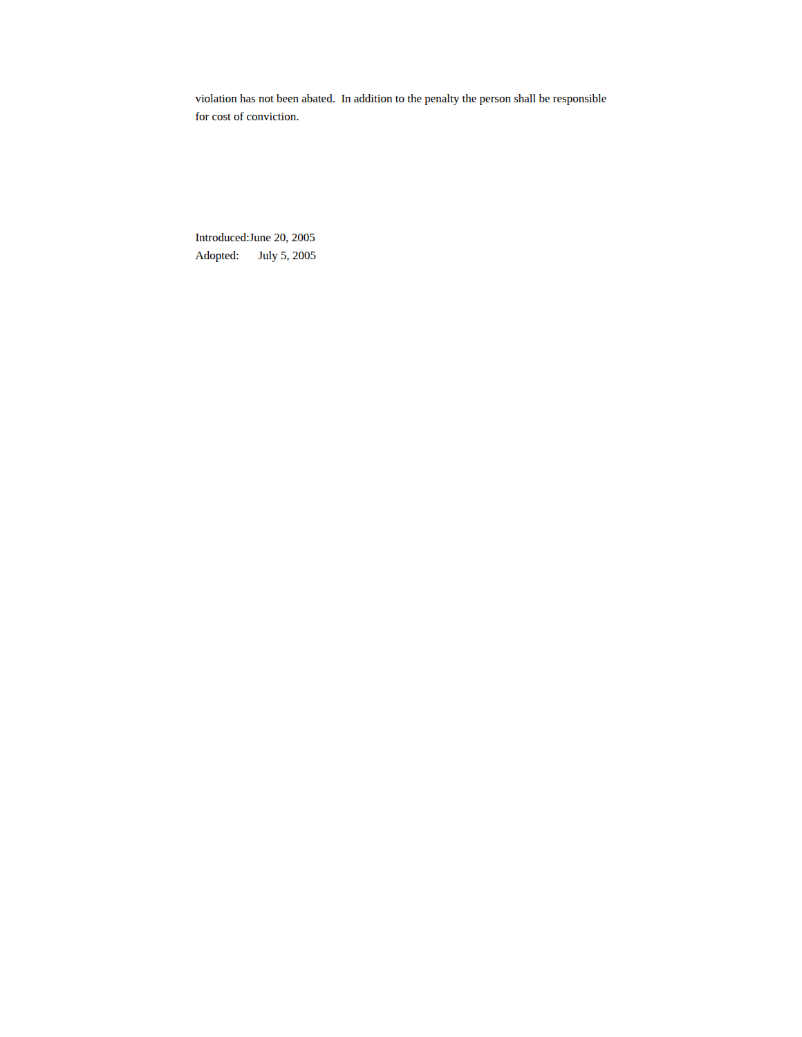violation has not been abated. In addition to the penalty the person shall be responsible for cost of conviction.
| Introduced: | June 20, 2005 |
| Adopted: | July 5, 2005 |